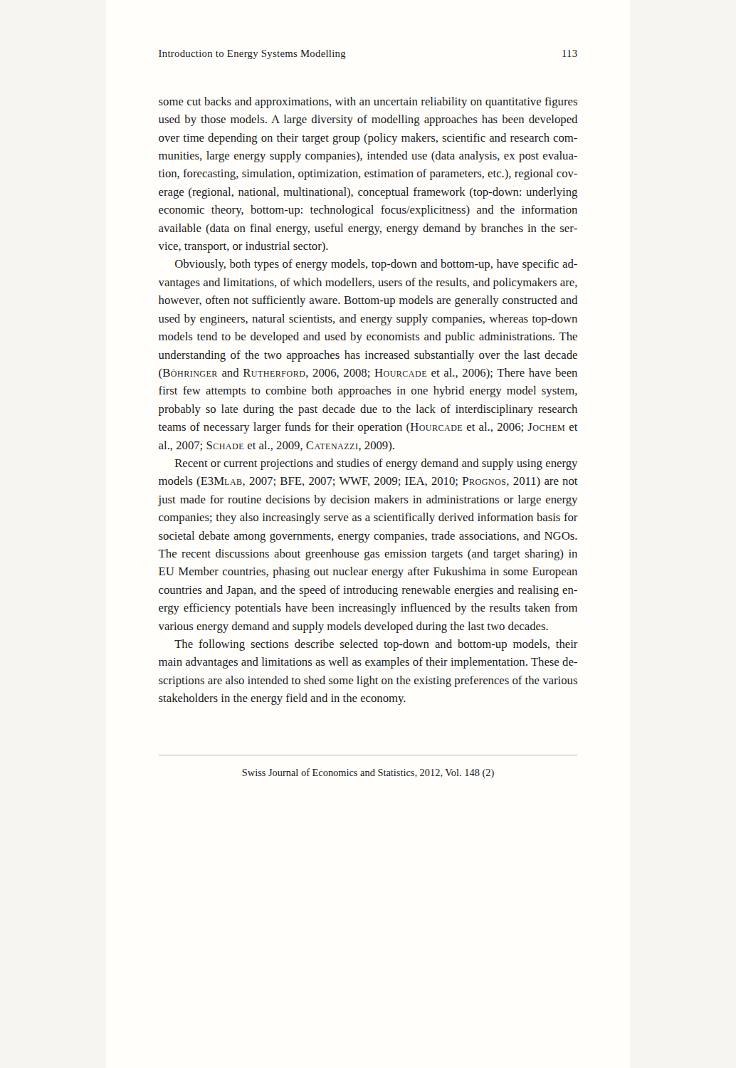Introduction to Energy Systems Modelling 113
some cut backs and approximations, with an uncertain reliability on quantitative figures used by those models. A large diversity of modelling approaches has been developed over time depending on their target group (policy makers, scientific and research communities, large energy supply companies), intended use (data analysis, ex post evaluation, forecasting, simulation, optimization, estimation of parameters, etc.), regional coverage (regional, national, multinational), conceptual framework (top-down: underlying economic theory, bottom-up: technological focus/explicitness) and the information available (data on final energy, useful energy, energy demand by branches in the service, transport, or industrial sector).
Obviously, both types of energy models, top-down and bottom-up, have specific advantages and limitations, of which modellers, users of the results, and policymakers are, however, often not sufficiently aware. Bottom-up models are generally constructed and used by engineers, natural scientists, and energy supply companies, whereas top-down models tend to be developed and used by economists and public administrations. The understanding of the two approaches has increased substantially over the last decade (Böhringer and Rutherford, 2006, 2008; Hourcade et al., 2006); There have been first few attempts to combine both approaches in one hybrid energy model system, probably so late during the past decade due to the lack of interdisciplinary research teams of necessary larger funds for their operation (Hourcade et al., 2006; Jochem et al., 2007; Schade et al., 2009, Catenazzi, 2009).
Recent or current projections and studies of energy demand and supply using energy models (E3Mlab, 2007; BFE, 2007; WWF, 2009; IEA, 2010; Prognos, 2011) are not just made for routine decisions by decision makers in administrations or large energy companies; they also increasingly serve as a scientifically derived information basis for societal debate among governments, energy companies, trade associations, and NGOs. The recent discussions about greenhouse gas emission targets (and target sharing) in EU Member countries, phasing out nuclear energy after Fukushima in some European countries and Japan, and the speed of introducing renewable energies and realising energy efficiency potentials have been increasingly influenced by the results taken from various energy demand and supply models developed during the last two decades.
The following sections describe selected top-down and bottom-up models, their main advantages and limitations as well as examples of their implementation. These descriptions are also intended to shed some light on the existing preferences of the various stakeholders in the energy field and in the economy.
Swiss Journal of Economics and Statistics, 2012, Vol. 148 (2)